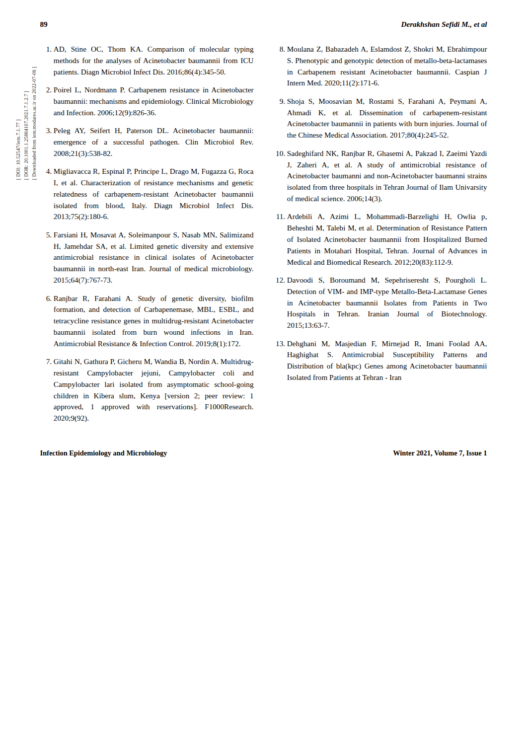[ DOI: 10.52547/iem.7.1.77 ] [ DOR: 20.1001.1.25884107.2021.7.1.2.7 ] [ Downloaded from iem.modares.ac.ir on 2022-07-06 ]
89
Derakhshan Sefidi M., et al
AD, Stine OC, Thom KA. Comparison of molecular typing methods for the analyses of Acinetobacter baumannii from ICU patients. Diagn Microbiol Infect Dis. 2016;86(4):345-50.
Poirel L, Nordmann P. Carbapenem resistance in Acinetobacter baumannii: mechanisms and epidemiology. Clinical Microbiology and Infection. 2006;12(9):826-36.
Peleg AY, Seifert H, Paterson DL. Acinetobacter baumannii: emergence of a successful pathogen. Clin Microbiol Rev. 2008;21(3):538-82.
Migliavacca R, Espinal P, Principe L, Drago M, Fugazza G, Roca I, et al. Characterization of resistance mechanisms and genetic relatedness of carbapenem-resistant Acinetobacter baumannii isolated from blood, Italy. Diagn Microbiol Infect Dis. 2013;75(2):180-6.
Farsiani H, Mosavat A, Soleimanpour S, Nasab MN, Salimizand H, Jamehdar SA, et al. Limited genetic diversity and extensive antimicrobial resistance in clinical isolates of Acinetobacter baumannii in north-east Iran. Journal of medical microbiology. 2015;64(7):767-73.
Ranjbar R, Farahani A. Study of genetic diversity, biofilm formation, and detection of Carbapenemase, MBL, ESBL, and tetracycline resistance genes in multidrug-resistant Acinetobacter baumannii isolated from burn wound infections in Iran. Antimicrobial Resistance & Infection Control. 2019;8(1):172.
Gitahi N, Gathura P, Gicheru M, Wandia B, Nordin A. Multidrug-resistant Campylobacter jejuni, Campylobacter coli and Campylobacter lari isolated from asymptomatic school-going children in Kibera slum, Kenya [version 2; peer review: 1 approved, 1 approved with reservations]. F1000Research. 2020;9(92).
Moulana Z, Babazadeh A, Eslamdost Z, Shokri M, Ebrahimpour S. Phenotypic and genotypic detection of metallo-beta-lactamases in Carbapenem resistant Acinetobacter baumannii. Caspian J Intern Med. 2020;11(2):171-6.
Shoja S, Moosavian M, Rostami S, Farahani A, Peymani A, Ahmadi K, et al. Dissemination of carbapenem-resistant Acinetobacter baumannii in patients with burn injuries. Journal of the Chinese Medical Association. 2017;80(4):245-52.
Sadeghifard NK, Ranjbar R, Ghasemi A, Pakzad I, Zaeimi Yazdi J, Zaheri A, et al. A study of antimicrobial resistance of Acinetobacter baumanni and non-Acinetobacter baumanni strains isolated from three hospitals in Tehran Journal of Ilam Univarsity of medical science. 2006;14(3).
Ardebili A, Azimi L, Mohammadi-Barzelighi H, Owlia p, Beheshti M, Talebi M, et al. Determination of Resistance Pattern of Isolated Acinetobacter baumannii from Hospitalized Burned Patients in Motahari Hospital, Tehran. Journal of Advances in Medical and Biomedical Research. 2012;20(83):112-9.
Davoodi S, Boroumand M, Sepehriseresht S, Pourgholi L. Detection of VIM- and IMP-type Metallo-Beta-Lactamase Genes in Acinetobacter baumannii Isolates from Patients in Two Hospitals in Tehran. Iranian Journal of Biotechnology. 2015;13:63-7.
Dehghani M, Masjedian F, Mirnejad R, Imani Foolad AA, Haghighat S. Antimicrobial Susceptibility Patterns and Distribution of bla(kpc) Genes among Acinetobacter baumannii Isolated from Patients at Tehran - Iran
Infection Epidemiology and Microbiology
Winter 2021, Volume 7, Issue 1